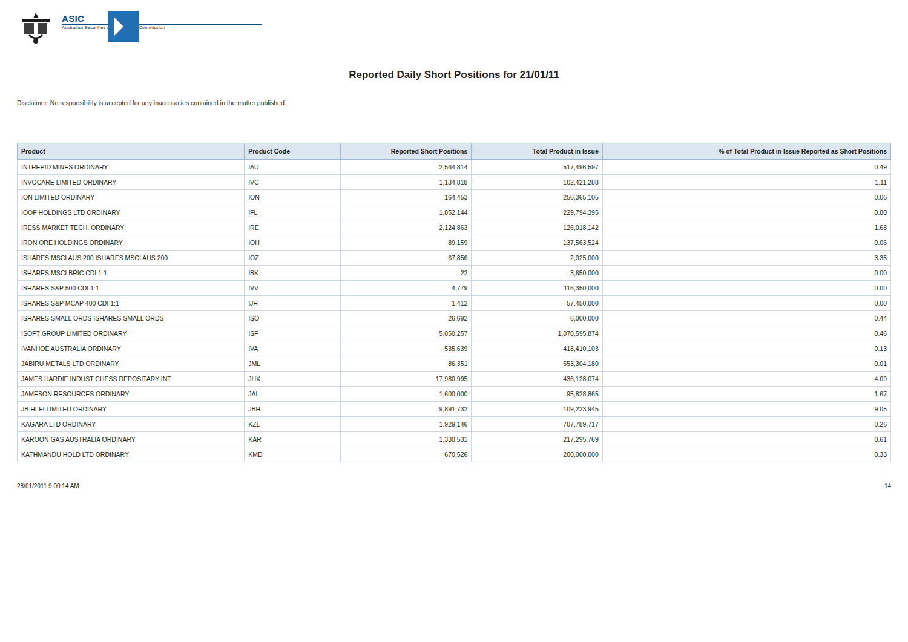ASIC
Australian Securities & Investments Commission
Reported Daily Short Positions for 21/01/11
Disclaimer: No responsibility is accepted for any inaccuracies contained in the matter published.
| Product | Product Code | Reported Short Positions | Total Product in Issue | % of Total Product in Issue Reported as Short Positions |
| --- | --- | --- | --- | --- |
| INTREPID MINES ORDINARY | IAU | 2,564,814 | 517,496,597 | 0.49 |
| INVOCARE LIMITED ORDINARY | IVC | 1,134,818 | 102,421,288 | 1.11 |
| ION LIMITED ORDINARY | ION | 164,453 | 256,365,105 | 0.06 |
| IOOF HOLDINGS LTD ORDINARY | IFL | 1,852,144 | 229,794,395 | 0.80 |
| IRESS MARKET TECH. ORDINARY | IRE | 2,124,863 | 126,018,142 | 1.68 |
| IRON ORE HOLDINGS ORDINARY | IOH | 89,159 | 137,563,524 | 0.06 |
| ISHARES MSCI AUS 200 ISHARES MSCI AUS 200 | IOZ | 67,856 | 2,025,000 | 3.35 |
| ISHARES MSCI BRIC CDI 1:1 | IBK | 22 | 3,650,000 | 0.00 |
| ISHARES S&P 500 CDI 1:1 | IVV | 4,779 | 116,350,000 | 0.00 |
| ISHARES S&P MCAP 400 CDI 1:1 | IJH | 1,412 | 57,450,000 | 0.00 |
| ISHARES SMALL ORDS ISHARES SMALL ORDS | ISO | 26,692 | 6,000,000 | 0.44 |
| ISOFT GROUP LIMITED ORDINARY | ISF | 5,050,257 | 1,070,595,874 | 0.46 |
| IVANHOE AUSTRALIA ORDINARY | IVA | 535,639 | 418,410,103 | 0.13 |
| JABIRU METALS LTD ORDINARY | JML | 86,351 | 553,304,180 | 0.01 |
| JAMES HARDIE INDUST CHESS DEPOSITARY INT | JHX | 17,980,995 | 436,128,074 | 4.09 |
| JAMESON RESOURCES ORDINARY | JAL | 1,600,000 | 95,828,865 | 1.67 |
| JB HI-FI LIMITED ORDINARY | JBH | 9,891,732 | 109,223,945 | 9.05 |
| KAGARA LTD ORDINARY | KZL | 1,929,146 | 707,789,717 | 0.26 |
| KAROON GAS AUSTRALIA ORDINARY | KAR | 1,330,531 | 217,295,769 | 0.61 |
| KATHMANDU HOLD LTD ORDINARY | KMD | 670,526 | 200,000,000 | 0.33 |
28/01/2011 9:00:14 AM 14